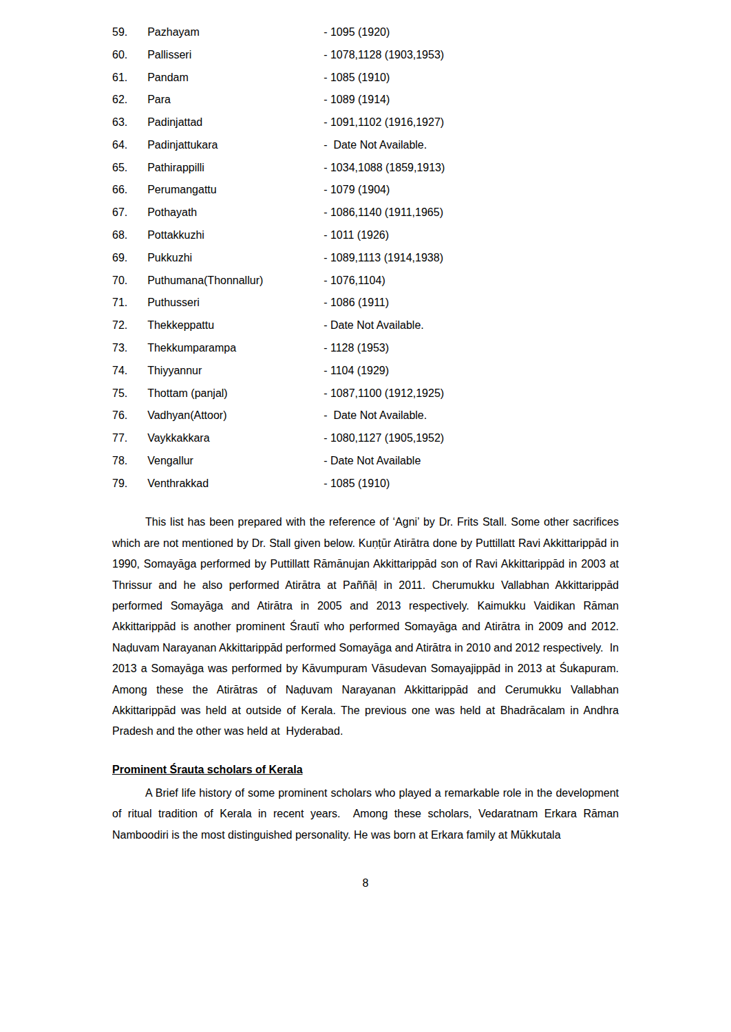| 59. | Pazhayam | - 1095 (1920) |
| 60. | Pallisseri | - 1078,1128 (1903,1953) |
| 61. | Pandam | - 1085 (1910) |
| 62. | Para | - 1089 (1914) |
| 63. | Padinjattad | - 1091,1102 (1916,1927) |
| 64. | Padinjattukara | - Date Not Available. |
| 65. | Pathirappilli | - 1034,1088 (1859,1913) |
| 66. | Perumangattu | - 1079 (1904) |
| 67. | Pothayath | - 1086,1140 (1911,1965) |
| 68. | Pottakkuzhi | - 1011 (1926) |
| 69. | Pukkuzhi | - 1089,1113 (1914,1938) |
| 70. | Puthumana(Thonnallur) | - 1076,1104) |
| 71. | Puthusseri | - 1086 (1911) |
| 72. | Thekkeppattu | - Date Not Available. |
| 73. | Thekkumparampa | - 1128 (1953) |
| 74. | Thiyyannur | - 1104 (1929) |
| 75. | Thottam (panjal) | - 1087,1100 (1912,1925) |
| 76. | Vadhyan(Attoor) | - Date Not Available. |
| 77. | Vaykkakkara | - 1080,1127 (1905,1952) |
| 78. | Vengallur | - Date Not Available |
| 79. | Venthrakkad | - 1085 (1910) |
This list has been prepared with the reference of ‘Agni’ by Dr. Frits Stall. Some other sacrifices which are not mentioned by Dr. Stall given below. Kuṇṭūr Atirātra done by Puttillatt Ravi Akkittarippād in 1990, Somayāga performed by Puttillatt Rāmānujan Akkittarippād son of Ravi Akkittarippād in 2003 at Thrissur and he also performed Atirātra at Paññāḷ in 2011. Cherumukku Vallabhan Akkittarippād performed Somayāga and Atirātra in 2005 and 2013 respectively. Kaimukku Vaidikan Rāman Akkittarippād is another prominent Śrautī who performed Somayāga and Atirātra in 2009 and 2012. Naḍuvam Narayanan Akkittarippād performed Somayāga and Atirātra in 2010 and 2012 respectively. In 2013 a Somayāga was performed by Kāvumpuram Vāsudevan Somayajippād in 2013 at Śukapuram. Among these the Atirātras of Naḍuvam Narayanan Akkittarippād and Cerumukku Vallabhan Akkittarippād was held at outside of Kerala. The previous one was held at Bhadrācalam in Andhra Pradesh and the other was held at Hyderabad.
Prominent Śrauta scholars of Kerala
A Brief life history of some prominent scholars who played a remarkable role in the development of ritual tradition of Kerala in recent years. Among these scholars, Vedaratnam Erkara Rāman Namboodiri is the most distinguished personality. He was born at Erkara family at Mūkkutala
8